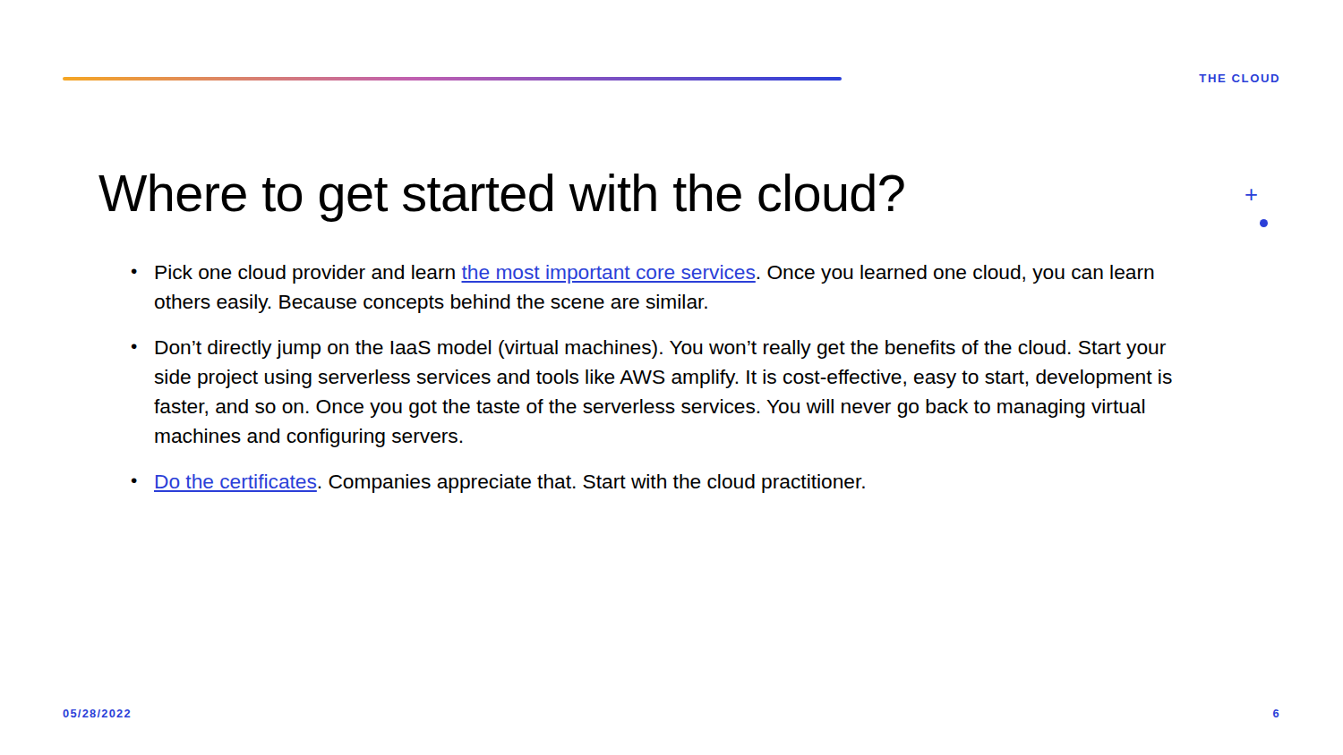The Cloud
+
Where to get started with the cloud?
Pick one cloud provider and learn the most important core services. Once you learned one cloud, you can learn others easily. Because concepts behind the scene are similar.
Don’t directly jump on the IaaS model (virtual machines). You won’t really get the benefits of the cloud. Start your side project using serverless services and tools like AWS amplify. It is cost-effective, easy to start, development is faster, and so on. Once you got the taste of the serverless services. You will never go back to managing virtual machines and configuring servers.
Do the certificates. Companies appreciate that. Start with the cloud practitioner.
05/28/2022 6